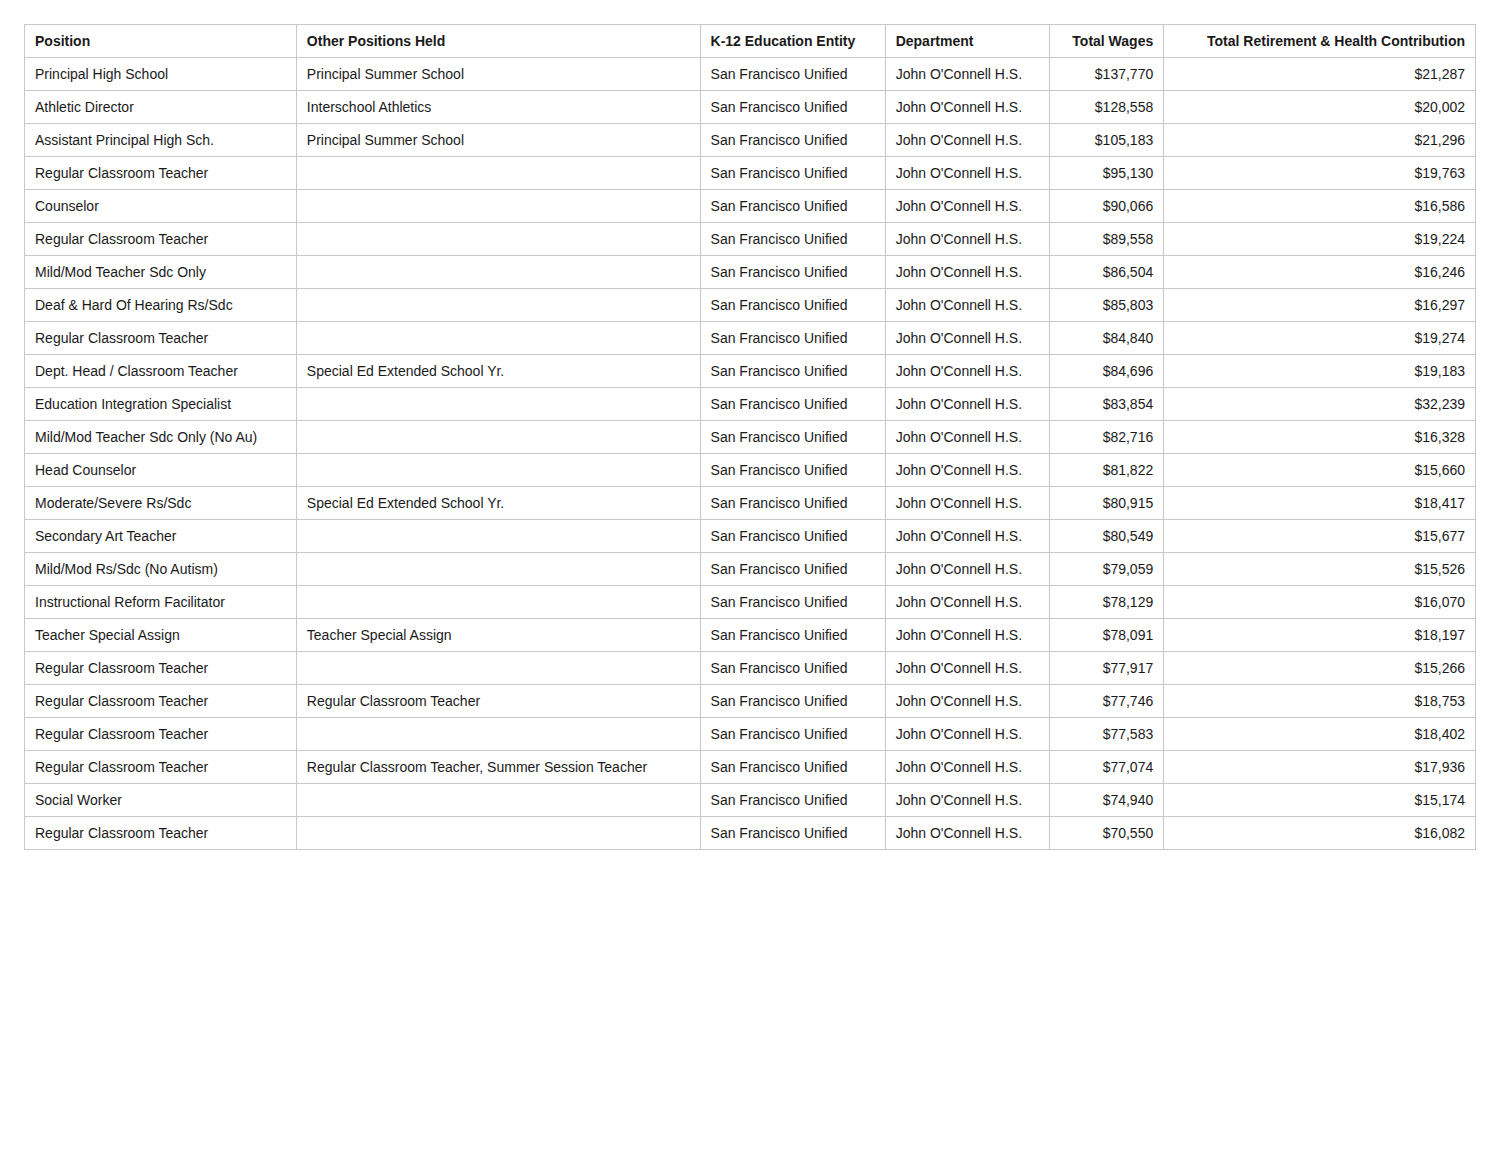Positions, entities, departments, wages and retirement & health contributions
| Position | Other Positions Held | K-12 Education Entity | Department | Total Wages | Total Retirement & Health Contribution |
| --- | --- | --- | --- | --- | --- |
| Principal High School | Principal Summer School | San Francisco Unified | John O'Connell H.S. | $137,770 | $21,287 |
| Athletic Director | Interschool Athletics | San Francisco Unified | John O'Connell H.S. | $128,558 | $20,002 |
| Assistant Principal High Sch. | Principal Summer School | San Francisco Unified | John O'Connell H.S. | $105,183 | $21,296 |
| Regular Classroom Teacher | | San Francisco Unified | John O'Connell H.S. | $95,130 | $19,763 |
| Counselor | | San Francisco Unified | John O'Connell H.S. | $90,066 | $16,586 |
| Regular Classroom Teacher | | San Francisco Unified | John O'Connell H.S. | $89,558 | $19,224 |
| Mild/Mod Teacher Sdc Only | | San Francisco Unified | John O'Connell H.S. | $86,504 | $16,246 |
| Deaf & Hard Of Hearing Rs/Sdc | | San Francisco Unified | John O'Connell H.S. | $85,803 | $16,297 |
| Regular Classroom Teacher | | San Francisco Unified | John O'Connell H.S. | $84,840 | $19,274 |
| Dept. Head / Classroom Teacher | Special Ed Extended School Yr. | San Francisco Unified | John O'Connell H.S. | $84,696 | $19,183 |
| Education Integration Specialist | | San Francisco Unified | John O'Connell H.S. | $83,854 | $32,239 |
| Mild/Mod Teacher Sdc Only (No Au) | | San Francisco Unified | John O'Connell H.S. | $82,716 | $16,328 |
| Head Counselor | | San Francisco Unified | John O'Connell H.S. | $81,822 | $15,660 |
| Moderate/Severe Rs/Sdc | Special Ed Extended School Yr. | San Francisco Unified | John O'Connell H.S. | $80,915 | $18,417 |
| Secondary Art Teacher | | San Francisco Unified | John O'Connell H.S. | $80,549 | $15,677 |
| Mild/Mod Rs/Sdc (No Autism) | | San Francisco Unified | John O'Connell H.S. | $79,059 | $15,526 |
| Instructional Reform Facilitator | | San Francisco Unified | John O'Connell H.S. | $78,129 | $16,070 |
| Teacher Special Assign | Teacher Special Assign | San Francisco Unified | John O'Connell H.S. | $78,091 | $18,197 |
| Regular Classroom Teacher | | San Francisco Unified | John O'Connell H.S. | $77,917 | $15,266 |
| Regular Classroom Teacher | Regular Classroom Teacher | San Francisco Unified | John O'Connell H.S. | $77,746 | $18,753 |
| Regular Classroom Teacher | | San Francisco Unified | John O'Connell H.S. | $77,583 | $18,402 |
| Regular Classroom Teacher | Regular Classroom Teacher, Summer Session Teacher | San Francisco Unified | John O'Connell H.S. | $77,074 | $17,936 |
| Social Worker | | San Francisco Unified | John O'Connell H.S. | $74,940 | $15,174 |
| Regular Classroom Teacher | | San Francisco Unified | John O'Connell H.S. | $70,550 | $16,082 |